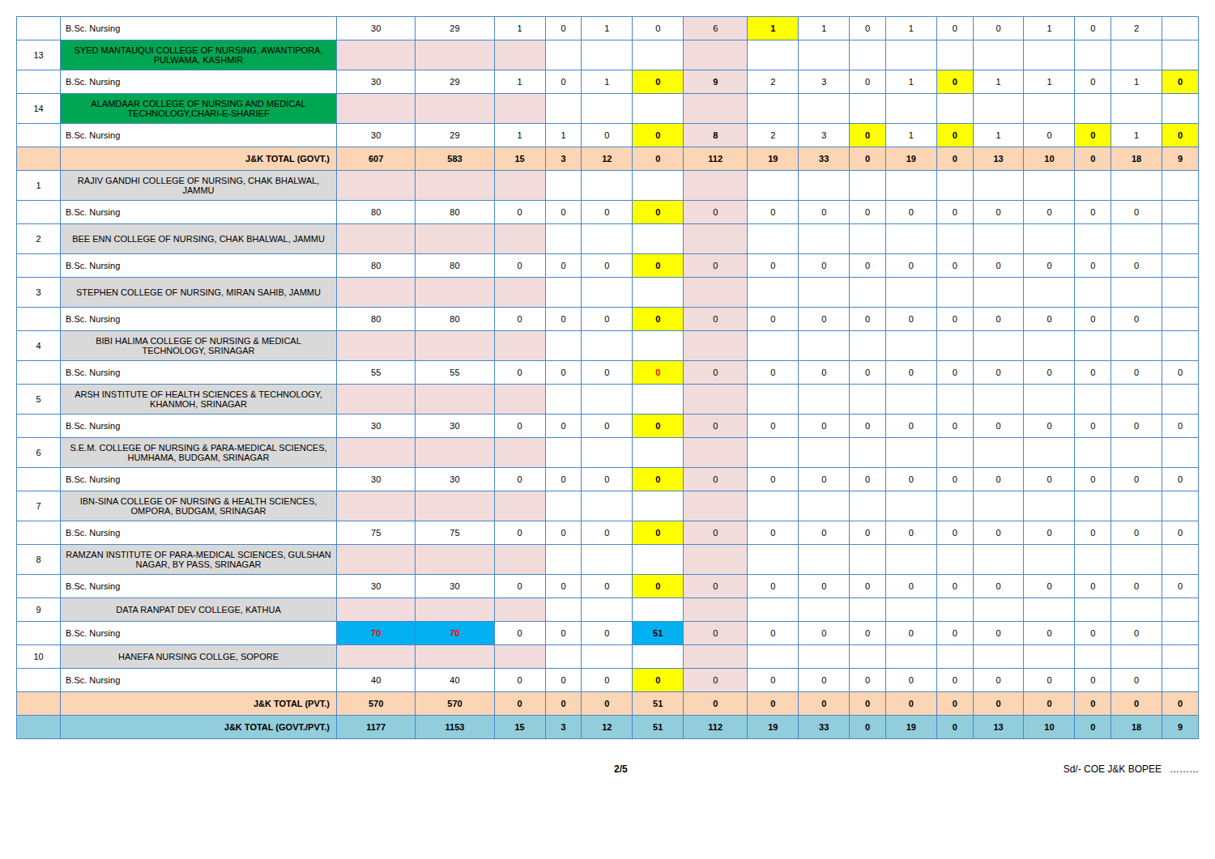| | B.Sc. Nursing | 30 | 29 | 1 | 0 | 1 | 0 | 6 | 1 | 1 | 0 | 1 | 0 | 0 | 1 | 0 | 2 | |
| 13 | SYED MANTAUQUI COLLEGE OF NURSING, AWANTIPORA, PULWAMA, KASHMIR | | | | | | | | | | | | | | | | | |
| | B.Sc. Nursing | 30 | 29 | 1 | 0 | 1 | 0 | 9 | 2 | 3 | 0 | 1 | 0 | 1 | 1 | 0 | 1 | 0 |
| 14 | ALAMDAAR COLLEGE OF NURSING AND MEDICAL TECHNOLOGY,CHARI-E-SHARIEF | | | | | | | | | | | | | | | | | |
| | B.Sc. Nursing | 30 | 29 | 1 | 1 | 0 | 0 | 8 | 2 | 3 | 0 | 1 | 0 | 1 | 0 | 0 | 1 | 0 |
| | J&K TOTAL (GOVT.) | 607 | 583 | 15 | 3 | 12 | 0 | 112 | 19 | 33 | 0 | 19 | 0 | 13 | 10 | 0 | 18 | 9 |
| 1 | RAJIV GANDHI COLLEGE OF NURSING, CHAK BHALWAL, JAMMU | | | | | | | | | | | | | | | | | |
| | B.Sc. Nursing | 80 | 80 | 0 | 0 | 0 | 0 | 0 | 0 | 0 | 0 | 0 | 0 | 0 | 0 | 0 | 0 | |
| 2 | BEE ENN COLLEGE OF NURSING, CHAK BHALWAL, JAMMU | | | | | | | | | | | | | | | | | |
| | B.Sc. Nursing | 80 | 80 | 0 | 0 | 0 | 0 | 0 | 0 | 0 | 0 | 0 | 0 | 0 | 0 | 0 | 0 | |
| 3 | STEPHEN COLLEGE OF NURSING, MIRAN SAHIB, JAMMU | | | | | | | | | | | | | | | | | |
| | B.Sc. Nursing | 80 | 80 | 0 | 0 | 0 | 0 | 0 | 0 | 0 | 0 | 0 | 0 | 0 | 0 | 0 | 0 | |
| 4 | BIBI HALIMA COLLEGE OF NURSING & MEDICAL TECHNOLOGY, SRINAGAR | | | | | | | | | | | | | | | | | |
| | B.Sc. Nursing | 55 | 55 | 0 | 0 | 0 | 0 | 0 | 0 | 0 | 0 | 0 | 0 | 0 | 0 | 0 | 0 | 0 |
| 5 | ARSH INSTITUTE OF HEALTH SCIENCES & TECHNOLOGY, KHANMOH, SRINAGAR | | | | | | | | | | | | | | | | | |
| | B.Sc. Nursing | 30 | 30 | 0 | 0 | 0 | 0 | 0 | 0 | 0 | 0 | 0 | 0 | 0 | 0 | 0 | 0 | 0 |
| 6 | S.E.M. COLLEGE OF NURSING & PARA-MEDICAL SCIENCES, HUMHAMA, BUDGAM, SRINAGAR | | | | | | | | | | | | | | | | | |
| | B.Sc. Nursing | 30 | 30 | 0 | 0 | 0 | 0 | 0 | 0 | 0 | 0 | 0 | 0 | 0 | 0 | 0 | 0 | 0 |
| 7 | IBN-SINA COLLEGE OF NURSING & HEALTH SCIENCES, OMPORA, BUDGAM, SRINAGAR | | | | | | | | | | | | | | | | | |
| | B.Sc. Nursing | 75 | 75 | 0 | 0 | 0 | 0 | 0 | 0 | 0 | 0 | 0 | 0 | 0 | 0 | 0 | 0 | 0 |
| 8 | RAMZAN INSTITUTE OF PARA-MEDICAL SCIENCES, GULSHAN NAGAR, BY PASS, SRINAGAR | | | | | | | | | | | | | | | | | |
| | B.Sc. Nursing | 30 | 30 | 0 | 0 | 0 | 0 | 0 | 0 | 0 | 0 | 0 | 0 | 0 | 0 | 0 | 0 | 0 |
| 9 | DATA RANPAT DEV COLLEGE, KATHUA | | | | | | | | | | | | | | | | | |
| | B.Sc. Nursing | 70 | 70 | 0 | 0 | 0 | 51 | 0 | 0 | 0 | 0 | 0 | 0 | 0 | 0 | 0 | 0 | |
| 10 | HANEFA NURSING COLLGE, SOPORE | | | | | | | | | | | | | | | | | |
| | B.Sc. Nursing | 40 | 40 | 0 | 0 | 0 | 0 | 0 | 0 | 0 | 0 | 0 | 0 | 0 | 0 | 0 | 0 | |
| | J&K TOTAL (PVT.) | 570 | 570 | 0 | 0 | 0 | 51 | 0 | 0 | 0 | 0 | 0 | 0 | 0 | 0 | 0 | 0 | 0 |
| | J&K TOTAL (GOVT./PVT.) | 1177 | 1153 | 15 | 3 | 12 | 51 | 112 | 19 | 33 | 0 | 19 | 0 | 13 | 10 | 0 | 18 | 9 |
2/5
Sd/- COE J&K BOPEE ………